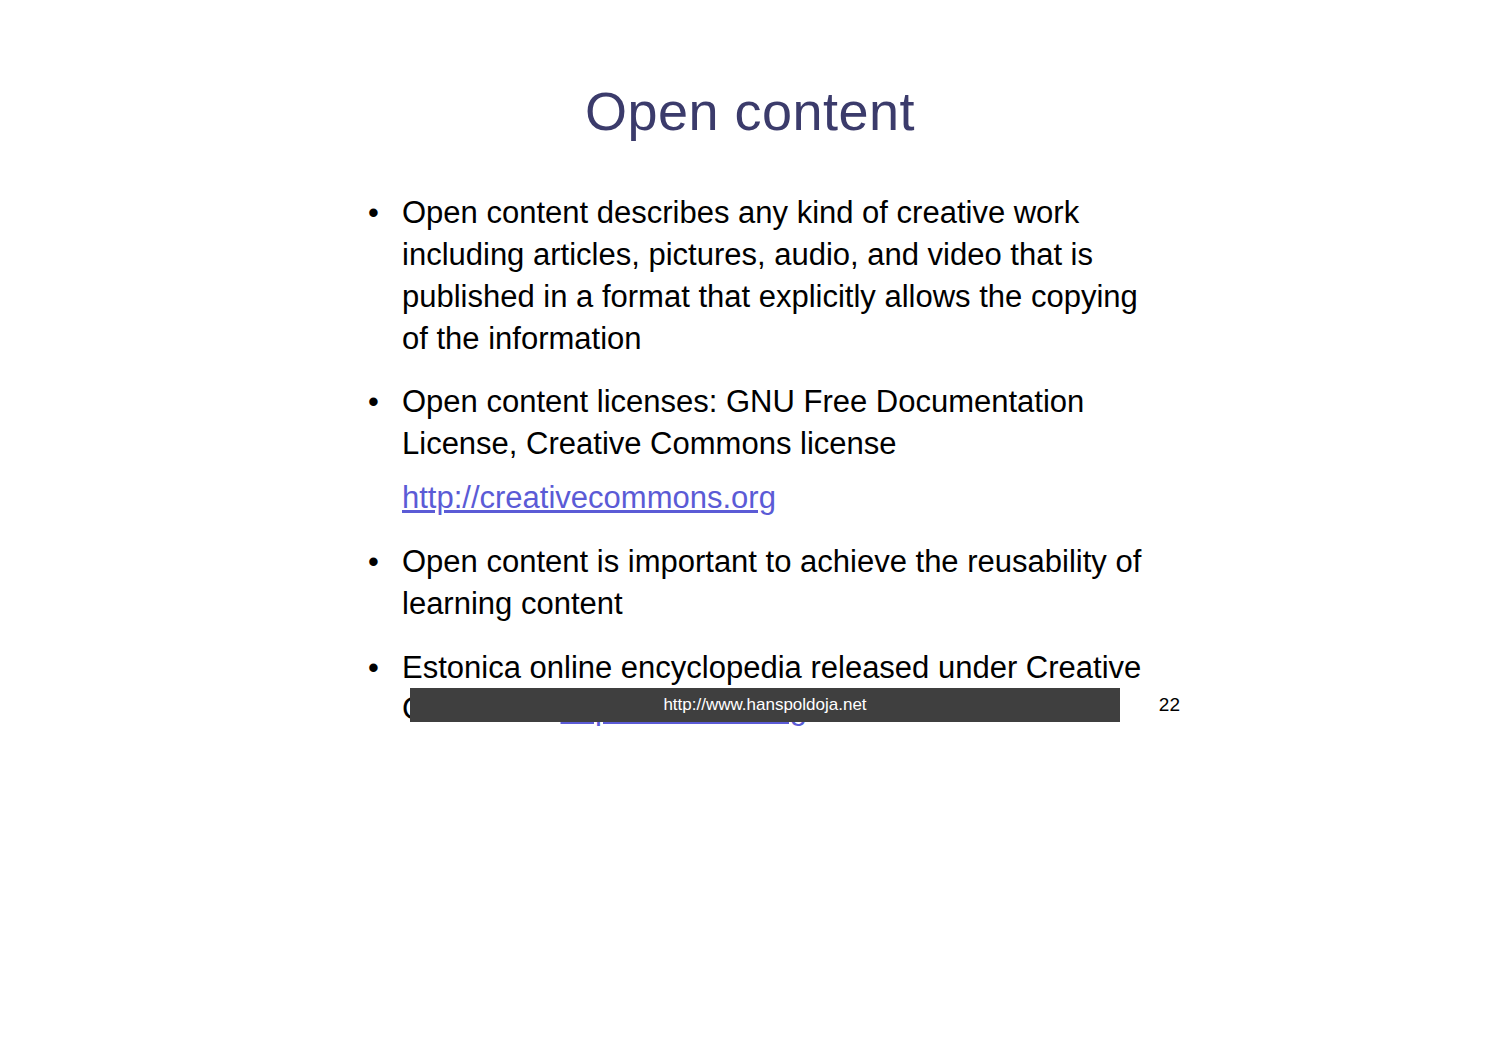Open content
Open content describes any kind of creative work including articles, pictures, audio, and video that is published in a format that explicitly allows the copying of the information
Open content licenses: GNU Free Documentation License, Creative Commons license
http://creativecommons.org
Open content is important to achieve the reusability of learning content
Estonica online encyclopedia released under Creative Commons: http://estonica.org
http://www.hanspoldoja.net
22